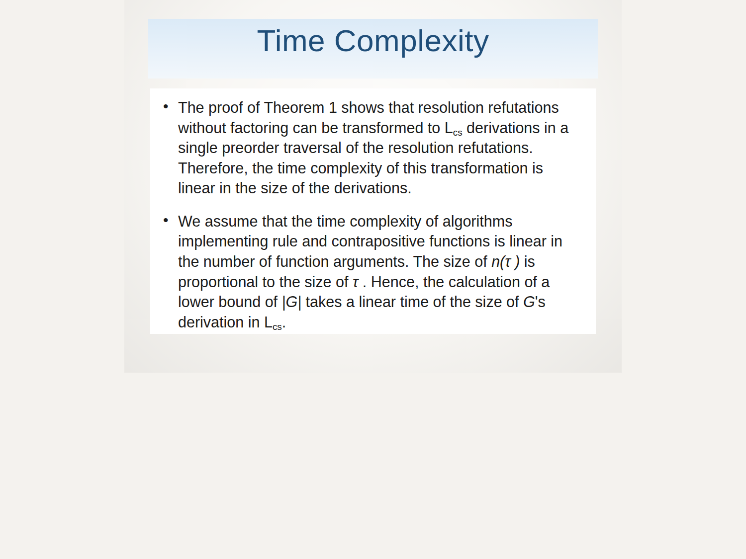Time Complexity
The proof of Theorem 1 shows that resolution refutations without factoring can be transformed to Lcs derivations in a single preorder traversal of the resolution refutations. Therefore, the time complexity of this transformation is linear in the size of the derivations.
We assume that the time complexity of algorithms implementing rule and contrapositive functions is linear in the number of function arguments. The size of n(τ ) is proportional to the size of τ . Hence, the calculation of a lower bound of |G| takes a linear time of the size of G's derivation in Lcs.